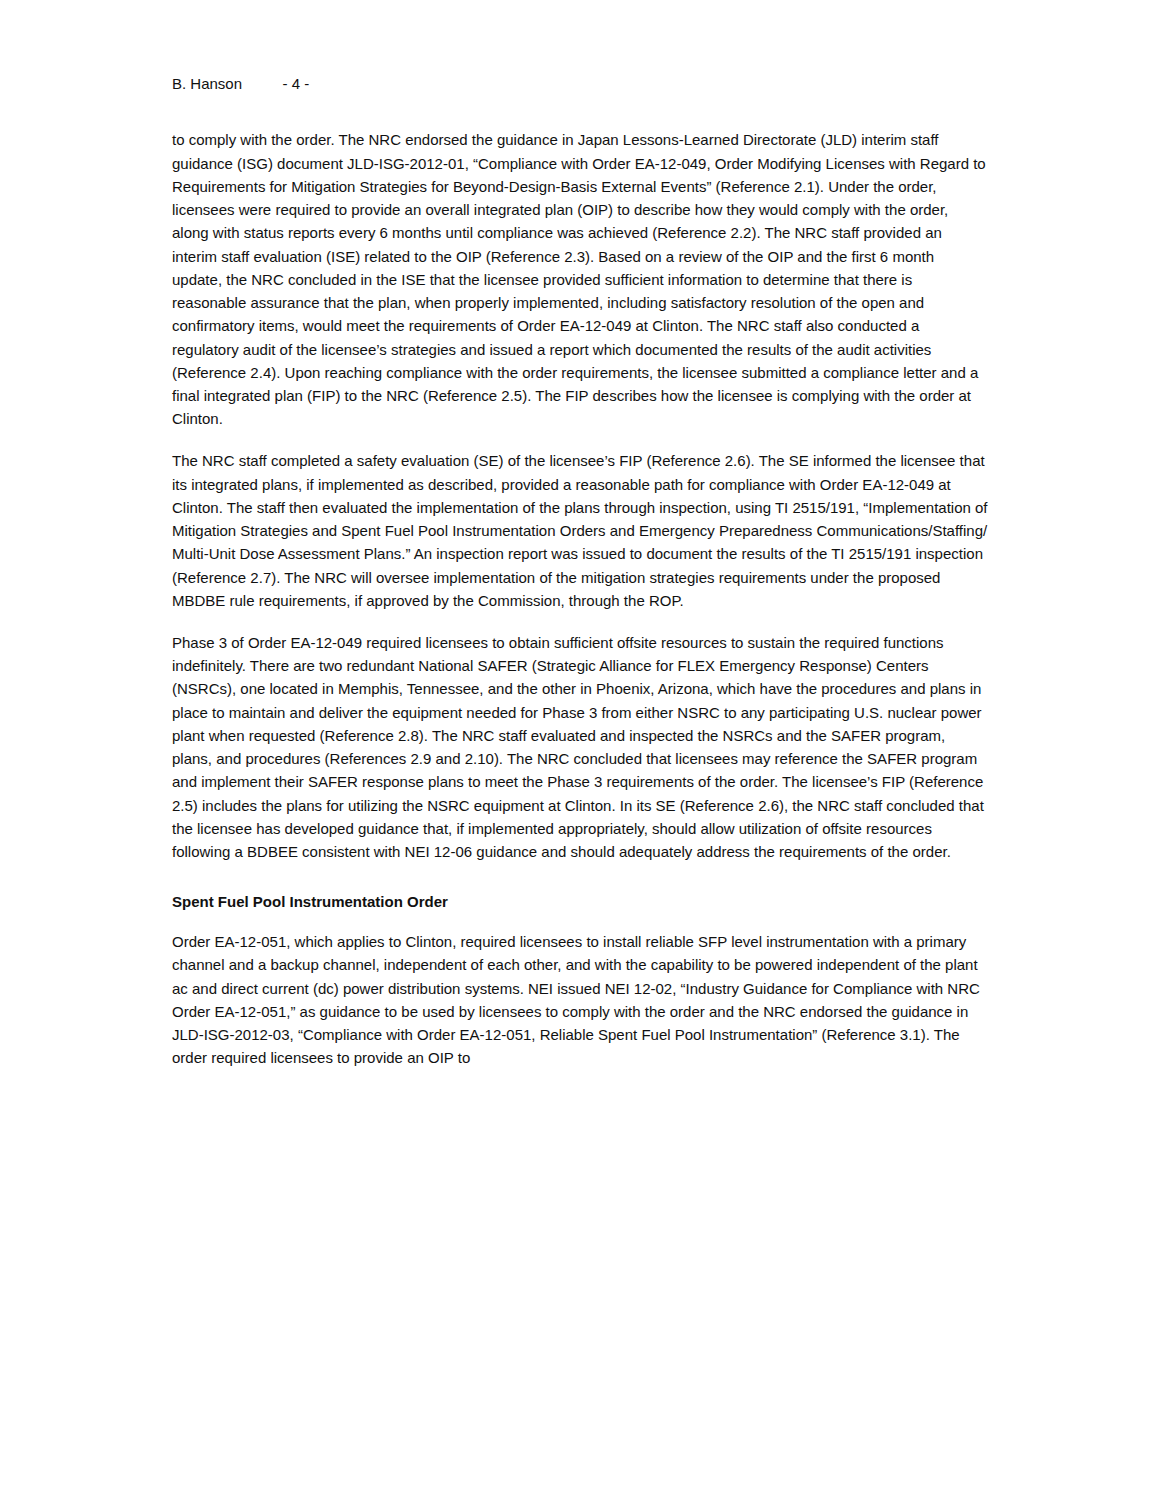B. Hanson - 4 -
to comply with the order. The NRC endorsed the guidance in Japan Lessons-Learned Directorate (JLD) interim staff guidance (ISG) document JLD-ISG-2012-01, “Compliance with Order EA-12-049, Order Modifying Licenses with Regard to Requirements for Mitigation Strategies for Beyond-Design-Basis External Events” (Reference 2.1). Under the order, licensees were required to provide an overall integrated plan (OIP) to describe how they would comply with the order, along with status reports every 6 months until compliance was achieved (Reference 2.2). The NRC staff provided an interim staff evaluation (ISE) related to the OIP (Reference 2.3). Based on a review of the OIP and the first 6 month update, the NRC concluded in the ISE that the licensee provided sufficient information to determine that there is reasonable assurance that the plan, when properly implemented, including satisfactory resolution of the open and confirmatory items, would meet the requirements of Order EA-12-049 at Clinton. The NRC staff also conducted a regulatory audit of the licensee’s strategies and issued a report which documented the results of the audit activities (Reference 2.4). Upon reaching compliance with the order requirements, the licensee submitted a compliance letter and a final integrated plan (FIP) to the NRC (Reference 2.5). The FIP describes how the licensee is complying with the order at Clinton.
The NRC staff completed a safety evaluation (SE) of the licensee’s FIP (Reference 2.6). The SE informed the licensee that its integrated plans, if implemented as described, provided a reasonable path for compliance with Order EA-12-049 at Clinton. The staff then evaluated the implementation of the plans through inspection, using TI 2515/191, “Implementation of Mitigation Strategies and Spent Fuel Pool Instrumentation Orders and Emergency Preparedness Communications/Staffing/ Multi-Unit Dose Assessment Plans.” An inspection report was issued to document the results of the TI 2515/191 inspection (Reference 2.7). The NRC will oversee implementation of the mitigation strategies requirements under the proposed MBDBE rule requirements, if approved by the Commission, through the ROP.
Phase 3 of Order EA-12-049 required licensees to obtain sufficient offsite resources to sustain the required functions indefinitely. There are two redundant National SAFER (Strategic Alliance for FLEX Emergency Response) Centers (NSRCs), one located in Memphis, Tennessee, and the other in Phoenix, Arizona, which have the procedures and plans in place to maintain and deliver the equipment needed for Phase 3 from either NSRC to any participating U.S. nuclear power plant when requested (Reference 2.8). The NRC staff evaluated and inspected the NSRCs and the SAFER program, plans, and procedures (References 2.9 and 2.10). The NRC concluded that licensees may reference the SAFER program and implement their SAFER response plans to meet the Phase 3 requirements of the order. The licensee’s FIP (Reference 2.5) includes the plans for utilizing the NSRC equipment at Clinton. In its SE (Reference 2.6), the NRC staff concluded that the licensee has developed guidance that, if implemented appropriately, should allow utilization of offsite resources following a BDBEE consistent with NEI 12-06 guidance and should adequately address the requirements of the order.
Spent Fuel Pool Instrumentation Order
Order EA-12-051, which applies to Clinton, required licensees to install reliable SFP level instrumentation with a primary channel and a backup channel, independent of each other, and with the capability to be powered independent of the plant ac and direct current (dc) power distribution systems. NEI issued NEI 12-02, “Industry Guidance for Compliance with NRC Order EA-12-051,” as guidance to be used by licensees to comply with the order and the NRC endorsed the guidance in JLD-ISG-2012-03, “Compliance with Order EA-12-051, Reliable Spent Fuel Pool Instrumentation” (Reference 3.1). The order required licensees to provide an OIP to